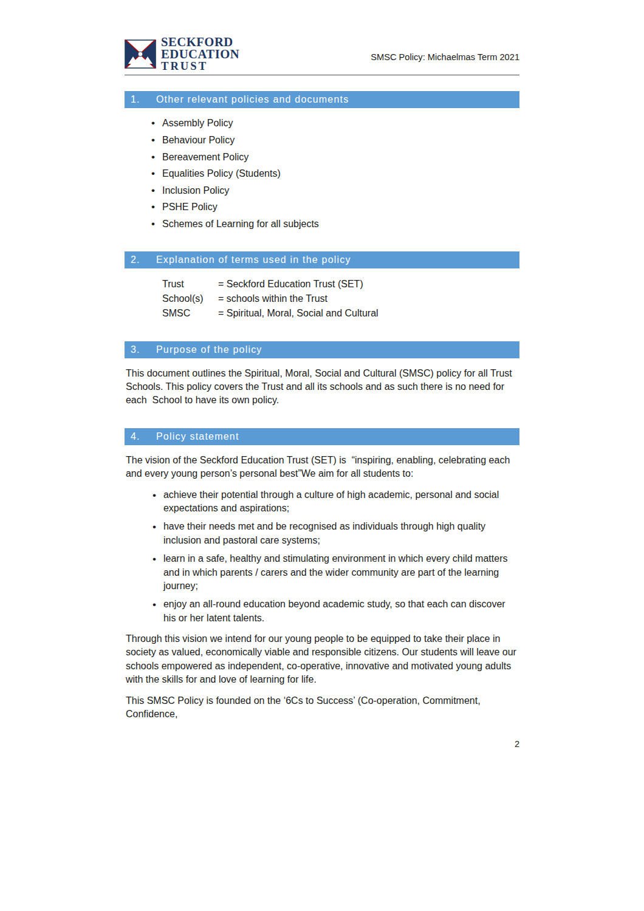Seckford Education Trust
SMSC Policy: Michaelmas Term 2021
1. Other relevant policies and documents
Assembly Policy
Behaviour Policy
Bereavement Policy
Equalities Policy (Students)
Inclusion Policy
PSHE Policy
Schemes of Learning for all subjects
2. Explanation of terms used in the policy
Trust= Seckford Education Trust (SET)
School(s)= schools within the Trust
SMSC= Spiritual, Moral, Social and Cultural
3. Purpose of the policy
This document outlines the Spiritual, Moral, Social and Cultural (SMSC) policy for all Trust Schools. This policy covers the Trust and all its schools and as such there is no need for each School to have its own policy.
4. Policy statement
The vision of the Seckford Education Trust (SET) is “inspiring, enabling, celebrating each and every young person’s personal best”We aim for all students to:
achieve their potential through a culture of high academic, personal and social expectations and aspirations;
have their needs met and be recognised as individuals through high quality inclusion and pastoral care systems;
learn in a safe, healthy and stimulating environment in which every child matters and in which parents / carers and the wider community are part of the learning journey;
enjoy an all-round education beyond academic study, so that each can discover his or her latent talents.
Through this vision we intend for our young people to be equipped to take their place in society as valued, economically viable and responsible citizens. Our students will leave our schools empowered as independent, co-operative, innovative and motivated young adults with the skills for and love of learning for life.
This SMSC Policy is founded on the ‘6Cs to Success’ (Co-operation, Commitment, Confidence,
2